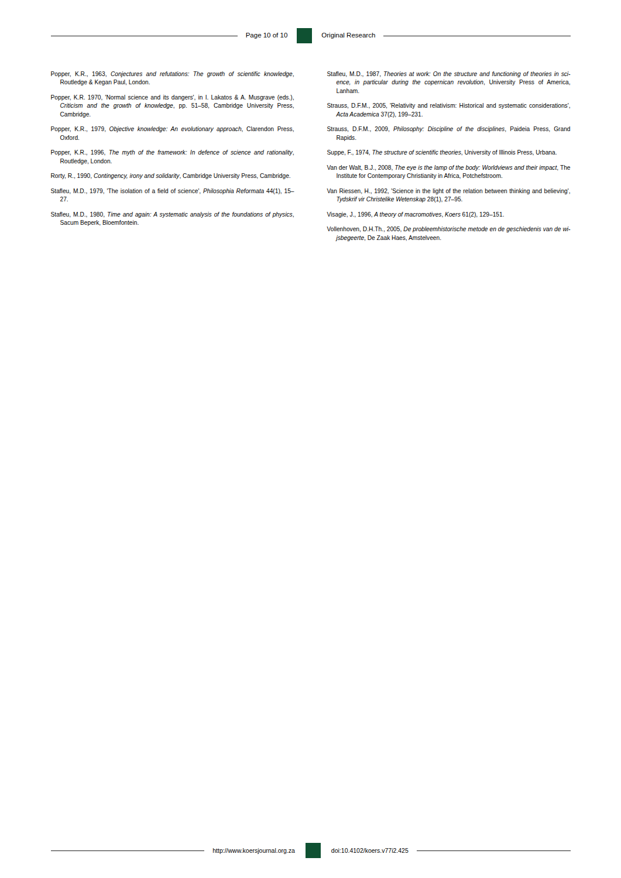Page 10 of 10
Original Research
Popper, K.R., 1963, Conjectures and refutations: The growth of scientific knowledge, Routledge & Kegan Paul, London.
Popper, K.R. 1970, 'Normal science and its dangers', in I. Lakatos & A. Musgrave (eds.), Criticism and the growth of knowledge, pp. 51–58, Cambridge University Press, Cambridge.
Popper, K.R., 1979, Objective knowledge: An evolutionary approach, Clarendon Press, Oxford.
Popper, K.R., 1996, The myth of the framework: In defence of science and rationality, Routledge, London.
Rorty, R., 1990, Contingency, irony and solidarity, Cambridge University Press, Cambridge.
Stafleu, M.D., 1979, 'The isolation of a field of science', Philosophia Reformata 44(1), 15–27.
Stafleu, M.D., 1980, Time and again: A systematic analysis of the foundations of physics, Sacum Beperk, Bloemfontein.
Stafleu, M.D., 1987, Theories at work: On the structure and functioning of theories in science, in particular during the copernican revolution, University Press of America, Lanham.
Strauss, D.F.M., 2005, 'Relativity and relativism: Historical and systematic considerations', Acta Academica 37(2), 199–231.
Strauss, D.F.M., 2009, Philosophy: Discipline of the disciplines, Paideia Press, Grand Rapids.
Suppe, F., 1974, The structure of scientific theories, University of Illinois Press, Urbana.
Van der Walt, B.J., 2008, The eye is the lamp of the body: Worldviews and their impact, The Institute for Contemporary Christianity in Africa, Potchefstroom.
Van Riessen, H., 1992, 'Science in the light of the relation between thinking and believing', Tydskrif vir Christelike Wetenskap 28(1), 27–95.
Visagie, J., 1996, A theory of macromotives, Koers 61(2), 129–151.
Vollenhoven, D.H.Th., 2005, De probleemhistorische metode en de geschiedenis van de wijsbegeerte, De Zaak Haes, Amstelveen.
http://www.koersjournal.org.za
doi:10.4102/koers.v77i2.425